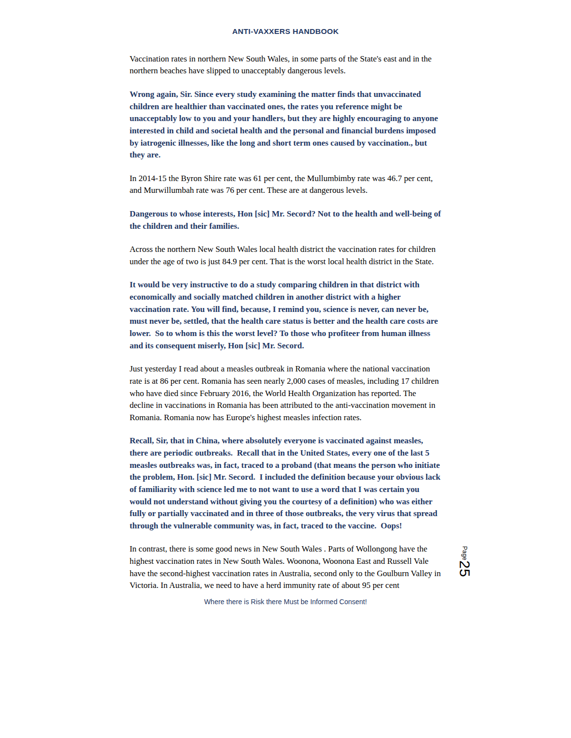ANTI-VAXXERS HANDBOOK
Vaccination rates in northern New South Wales, in some parts of the State's east and in the northern beaches have slipped to unacceptably dangerous levels.
Wrong again, Sir. Since every study examining the matter finds that unvaccinated children are healthier than vaccinated ones, the rates you reference might be unacceptably low to you and your handlers, but they are highly encouraging to anyone interested in child and societal health and the personal and financial burdens imposed by iatrogenic illnesses, like the long and short term ones caused by vaccination., but they are.
In 2014-15 the Byron Shire rate was 61 per cent, the Mullumbimby rate was 46.7 per cent, and Murwillumbah rate was 76 per cent. These are at dangerous levels.
Dangerous to whose interests, Hon [sic] Mr. Secord? Not to the health and well-being of the children and their families.
Across the northern New South Wales local health district the vaccination rates for children under the age of two is just 84.9 per cent. That is the worst local health district in the State.
It would be very instructive to do a study comparing children in that district with economically and socially matched children in another district with a higher vaccination rate. You will find, because, I remind you, science is never, can never be, must never be, settled, that the health care status is better and the health care costs are lower. So to whom is this the worst level? To those who profiteer from human illness and its consequent miserly, Hon [sic] Mr. Secord.
Just yesterday I read about a measles outbreak in Romania where the national vaccination rate is at 86 per cent. Romania has seen nearly 2,000 cases of measles, including 17 children who have died since February 2016, the World Health Organization has reported. The decline in vaccinations in Romania has been attributed to the anti-vaccination movement in Romania. Romania now has Europe's highest measles infection rates.
Recall, Sir, that in China, where absolutely everyone is vaccinated against measles, there are periodic outbreaks. Recall that in the United States, every one of the last 5 measles outbreaks was, in fact, traced to a proband (that means the person who initiate the problem, Hon. [sic] Mr. Secord. I included the definition because your obvious lack of familiarity with science led me to not want to use a word that I was certain you would not understand without giving you the courtesy of a definition) who was either fully or partially vaccinated and in three of those outbreaks, the very virus that spread through the vulnerable community was, in fact, traced to the vaccine. Oops!
In contrast, there is some good news in New South Wales . Parts of Wollongong have the highest vaccination rates in New South Wales. Woonona, Woonona East and Russell Vale have the second-highest vaccination rates in Australia, second only to the Goulburn Valley in Victoria. In Australia, we need to have a herd immunity rate of about 95 per cent
Page25
Where there is Risk there Must be Informed Consent!